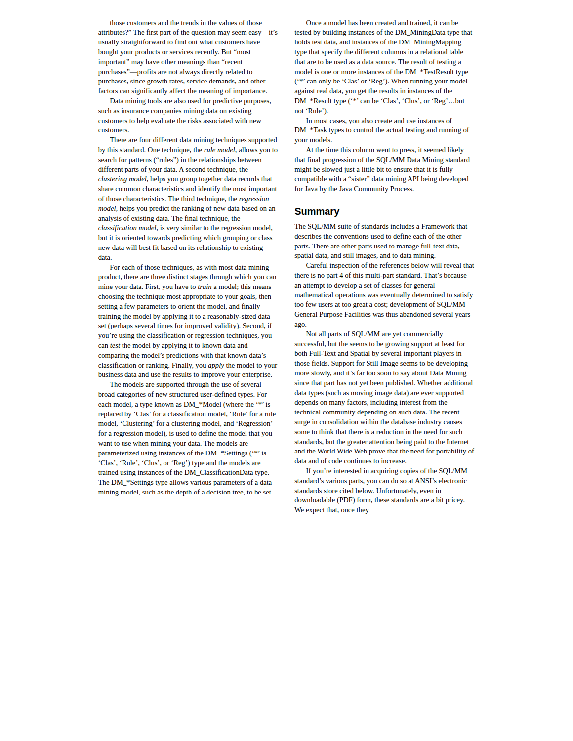those customers and the trends in the values of those attributes?” The first part of the question may seem easy—it’s usually straightforward to find out what customers have bought your products or services recently. But “most important” may have other meanings than “recent purchases”—profits are not always directly related to purchases, since growth rates, service demands, and other factors can significantly affect the meaning of importance.
Data mining tools are also used for predictive purposes, such as insurance companies mining data on existing customers to help evaluate the risks associated with new customers.
There are four different data mining techniques supported by this standard. One technique, the rule model, allows you to search for patterns (“rules”) in the relationships between different parts of your data. A second technique, the clustering model, helps you group together data records that share common characteristics and identify the most important of those characteristics. The third technique, the regression model, helps you predict the ranking of new data based on an analysis of existing data. The final technique, the classification model, is very similar to the regression model, but it is oriented towards predicting which grouping or class new data will best fit based on its relationship to existing data.
For each of those techniques, as with most data mining product, there are three distinct stages through which you can mine your data. First, you have to train a model; this means choosing the technique most appropriate to your goals, then setting a few parameters to orient the model, and finally training the model by applying it to a reasonably-sized data set (perhaps several times for improved validity). Second, if you’re using the classification or regression techniques, you can test the model by applying it to known data and comparing the model’s predictions with that known data’s classification or ranking. Finally, you apply the model to your business data and use the results to improve your enterprise.
The models are supported through the use of several broad categories of new structured user-defined types. For each model, a type known as DM_*Model (where the ‘*’ is replaced by ‘Clas’ for a classification model, ‘Rule’ for a rule model, ‘Clustering’ for a clustering model, and ‘Regression’ for a regression model), is used to define the model that you want to use when mining your data. The models are parameterized using instances of the DM_*Settings (‘*’ is ‘Clas’, ‘Rule’, ‘Clus’, or ‘Reg’) type and the models are trained using instances of the DM_ClassificationData type. The DM_*Settings type allows various parameters of a data mining model, such as the depth of a decision tree, to be set.
Once a model has been created and trained, it can be tested by building instances of the DM_MiningData type that holds test data, and instances of the DM_MiningMapping type that specify the different columns in a relational table that are to be used as a data source. The result of testing a model is one or more instances of the DM_*TestResult type (‘*’ can only be ‘Clas’ or ‘Reg’). When running your model against real data, you get the results in instances of the DM_*Result type (‘*’ can be ‘Clas’, ‘Clus’, or ‘Reg’…but not ‘Rule’).
In most cases, you also create and use instances of DM_*Task types to control the actual testing and running of your models.
At the time this column went to press, it seemed likely that final progression of the SQL/MM Data Mining standard might be slowed just a little bit to ensure that it is fully compatible with a “sister” data mining API being developed for Java by the Java Community Process.
Summary
The SQL/MM suite of standards includes a Framework that describes the conventions used to define each of the other parts. There are other parts used to manage full-text data, spatial data, and still images, and to data mining.
Careful inspection of the references below will reveal that there is no part 4 of this multi-part standard. That’s because an attempt to develop a set of classes for general mathematical operations was eventually determined to satisfy too few users at too great a cost; development of SQL/MM General Purpose Facilities was thus abandoned several years ago.
Not all parts of SQL/MM are yet commercially successful, but the seems to be growing support at least for both Full-Text and Spatial by several important players in those fields. Support for Still Image seems to be developing more slowly, and it’s far too soon to say about Data Mining since that part has not yet been published. Whether additional data types (such as moving image data) are ever supported depends on many factors, including interest from the technical community depending on such data. The recent surge in consolidation within the database industry causes some to think that there is a reduction in the need for such standards, but the greater attention being paid to the Internet and the World Wide Web prove that the need for portability of data and of code continues to increase.
If you’re interested in acquiring copies of the SQL/MM standard’s various parts, you can do so at ANSI’s electronic standards store cited below. Unfortunately, even in downloadable (PDF) form, these standards are a bit pricey. We expect that, once they